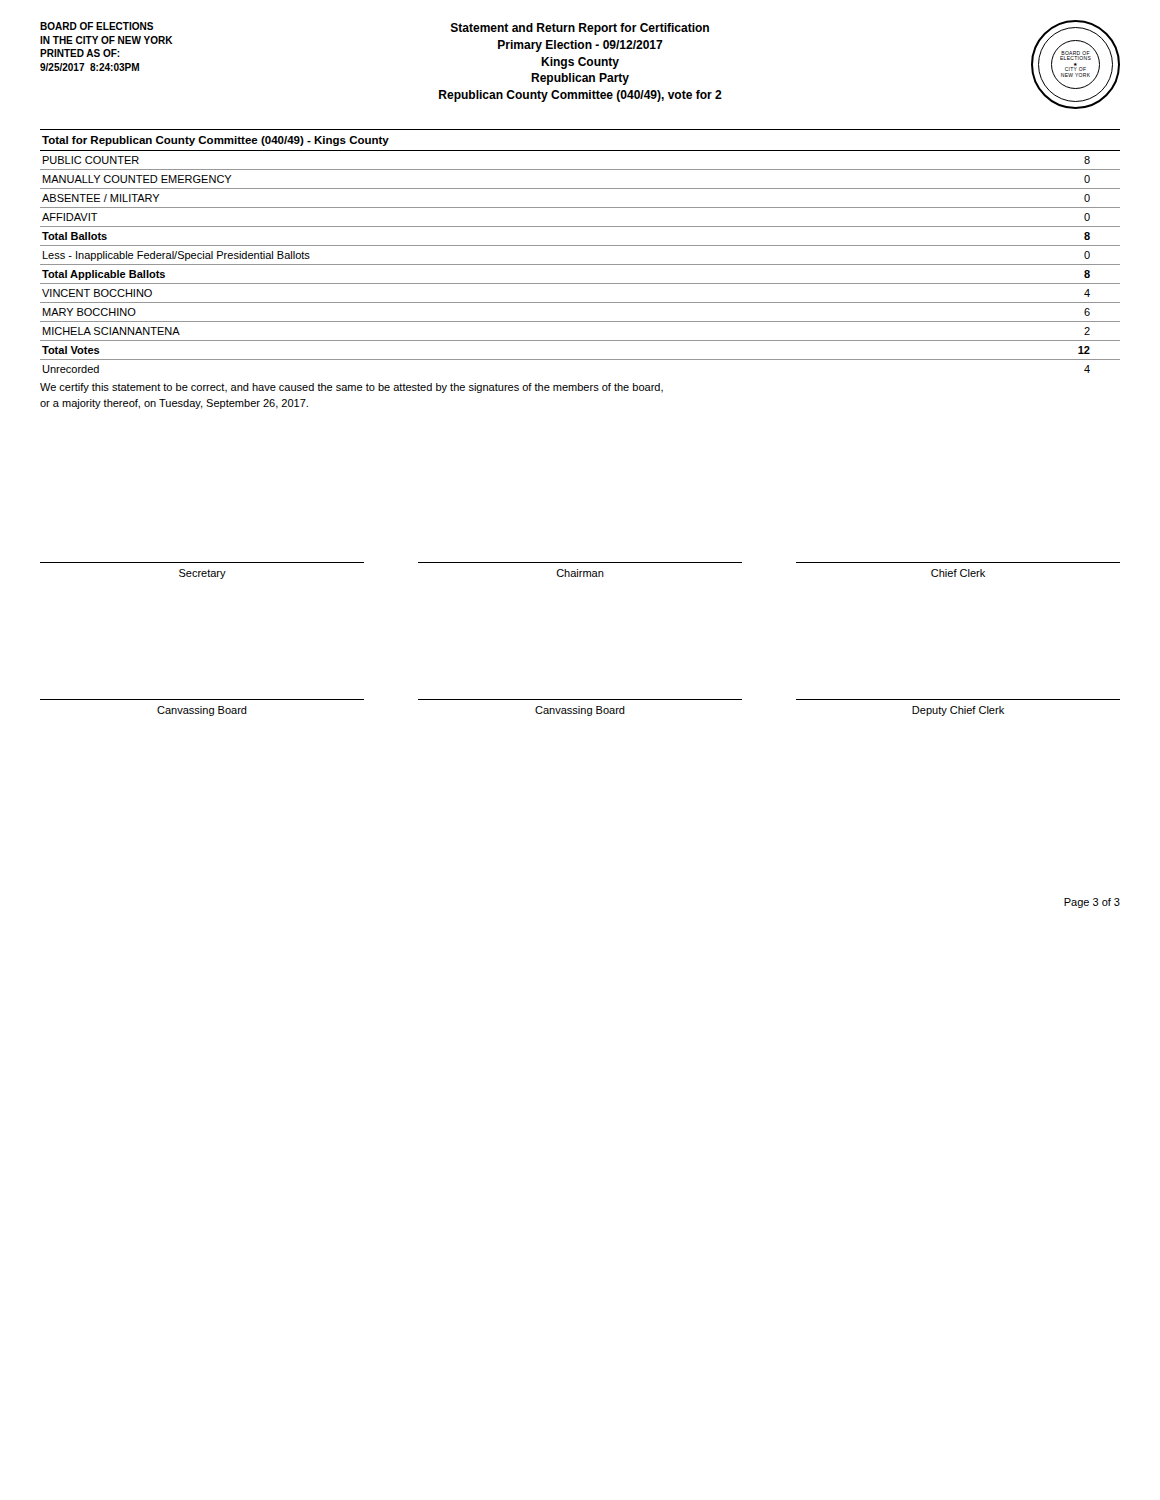BOARD OF ELECTIONS
IN THE CITY OF NEW YORK
PRINTED AS OF:
9/25/2017 8:24:03PM
Statement and Return Report for Certification
Primary Election - 09/12/2017
Kings County
Republican Party
Republican County Committee (040/49), vote for 2
BOARD OF
ELECTIONS
★
CITY OF
NEW YORK
Total for Republican County Committee (040/49) - Kings County
| PUBLIC COUNTER | 8 |
| MANUALLY COUNTED EMERGENCY | 0 |
| ABSENTEE / MILITARY | 0 |
| AFFIDAVIT | 0 |
| Total Ballots | 8 |
| Less - Inapplicable Federal/Special Presidential Ballots | 0 |
| Total Applicable Ballots | 8 |
| VINCENT BOCCHINO | 4 |
| MARY BOCCHINO | 6 |
| MICHELA SCIANNANTENA | 2 |
| Total Votes | 12 |
| Unrecorded | 4 |
We certify this statement to be correct, and have caused the same to be attested by the signatures of the members of the board,
or a majority thereof, on Tuesday, September 26, 2017.
Secretary
Chairman
Chief Clerk
Canvassing Board
Canvassing Board
Deputy Chief Clerk
Page 3 of 3